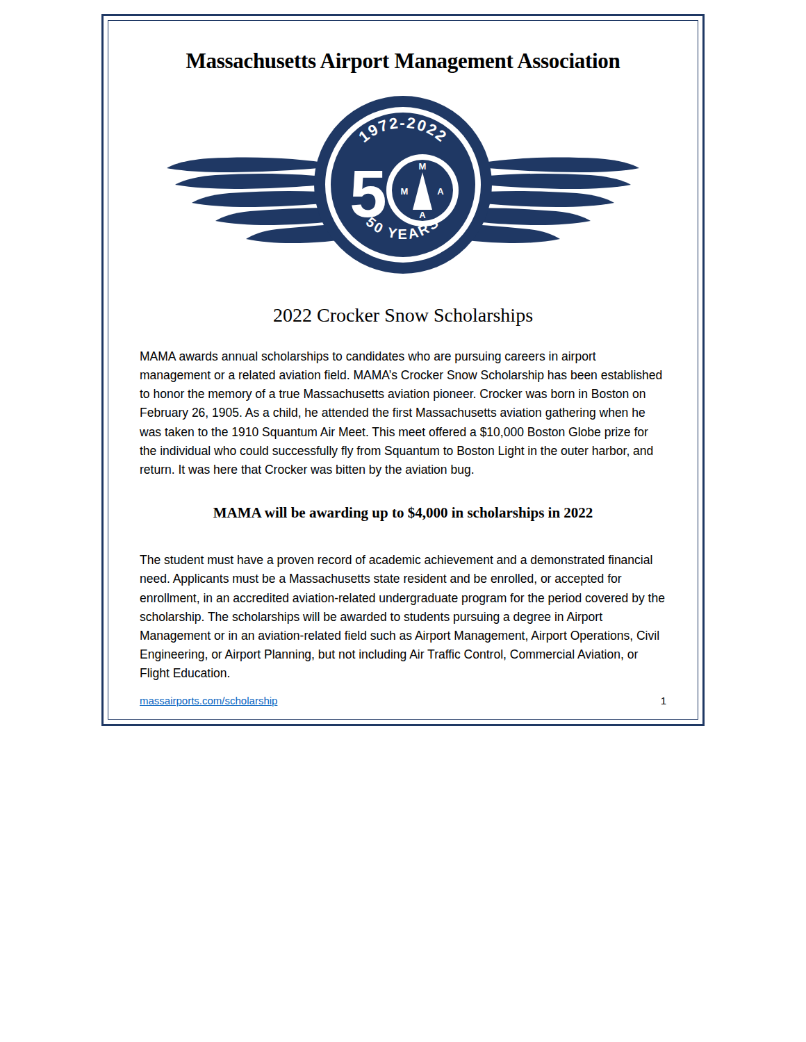Massachusetts Airport Management Association
1972-2022 50 YEARS 5 M M A A
2022 Crocker Snow Scholarships
MAMA awards annual scholarships to candidates who are pursuing careers in airport management or a related aviation field. MAMA’s Crocker Snow Scholarship has been established to honor the memory of a true Massachusetts aviation pioneer. Crocker was born in Boston on February 26, 1905. As a child, he attended the first Massachusetts aviation gathering when he was taken to the 1910 Squantum Air Meet. This meet offered a $10,000 Boston Globe prize for the individual who could successfully fly from Squantum to Boston Light in the outer harbor, and return. It was here that Crocker was bitten by the aviation bug.
MAMA will be awarding up to $4,000 in scholarships in 2022
The student must have a proven record of academic achievement and a demonstrated financial need. Applicants must be a Massachusetts state resident and be enrolled, or accepted for enrollment, in an accredited aviation-related undergraduate program for the period covered by the scholarship. The scholarships will be awarded to students pursuing a degree in Airport Management or in an aviation-related field such as Airport Management, Airport Operations, Civil Engineering, or Airport Planning, but not including Air Traffic Control, Commercial Aviation, or Flight Education.
massairports.com/scholarship 1